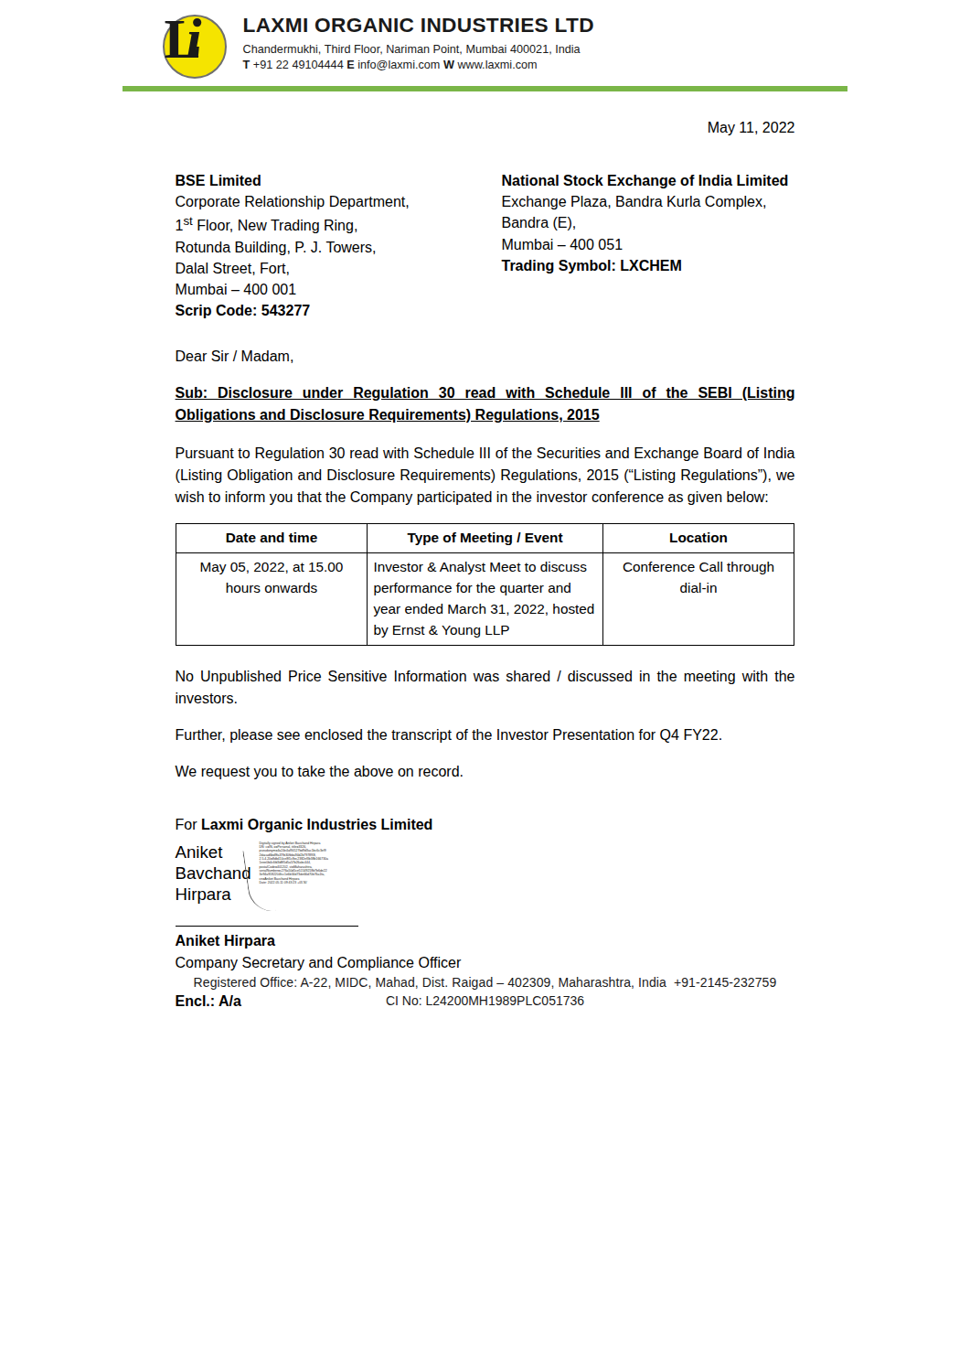Li
LAXMI ORGANIC INDUSTRIES LTD
Chandermukhi, Third Floor, Nariman Point, Mumbai 400021, India
T +91 22 49104444 E info@laxmi.com W www.laxmi.com
May 11, 2022
| BSE Limited Corporate Relationship Department, 1 st Floor, New Trading Ring, Rotunda Building, P. J. Towers, Dalal Street, Fort, Mumbai – 400 001 Scrip Code: 543277 | National Stock Exchange of India Limited Exchange Plaza, Bandra Kurla Complex, Bandra (E), Mumbai – 400 051 Trading Symbol: LXCHEM |
Dear Sir / Madam,
Sub: Disclosure under Regulation 30 read with Schedule III of the SEBI (Listing Obligations and Disclosure Requirements) Regulations, 2015
Pursuant to Regulation 30 read with Schedule III of the Securities and Exchange Board of India (Listing Obligation and Disclosure Requirements) Regulations, 2015 (“Listing Regulations”), we wish to inform you that the Company participated in the investor conference as given below:
| Date and time | Type of Meeting / Event | Location |
| --- | --- | --- |
| May 05, 2022, at 15.00 hours onwards | Investor & Analyst Meet to discuss performance for the quarter and year ended March 31, 2022, hosted by Ernst & Young LLP | Conference Call through dial-in |
No Unpublished Price Sensitive Information was shared / discussed in the meeting with the investors.
Further, please see enclosed the transcript of the Investor Presentation for Q4 FY22.
We request you to take the above on record.
For Laxmi Organic Industries Limited
Aniket
Bavchand
Hirpara
Digitally signed by Aniket Bavchand Hirpara
DN: c=IN, o=Personal, title=3326,
pseudonym=4a24e4af94127bd9d3ac1bc6c3ef9
2dacad6bd9fa37fb30fbba94d2b797893f,
2.5.4.20=8db410ce8f1c8ec2382ef3b38b166730a
1eee0b4c6fd3d8f5d5a57b26abc444,
postalCode=401202, st=Maharashtra,
serialNumber=c276a50d5ce51549218b7b6de22
3e94a9182204fcc1e6b34d73de66d70b76a1fa,
cn=Aniket Bavchand Hirpara
Date: 2022.05.11 09:43:23 +05'30'
Aniket Hirpara
Company Secretary and Compliance Officer
Encl.: A/a
Registered Office: A-22, MIDC, Mahad, Dist. Raigad – 402309, Maharashtra, India +91-2145-232759
CI No: L24200MH1989PLC051736